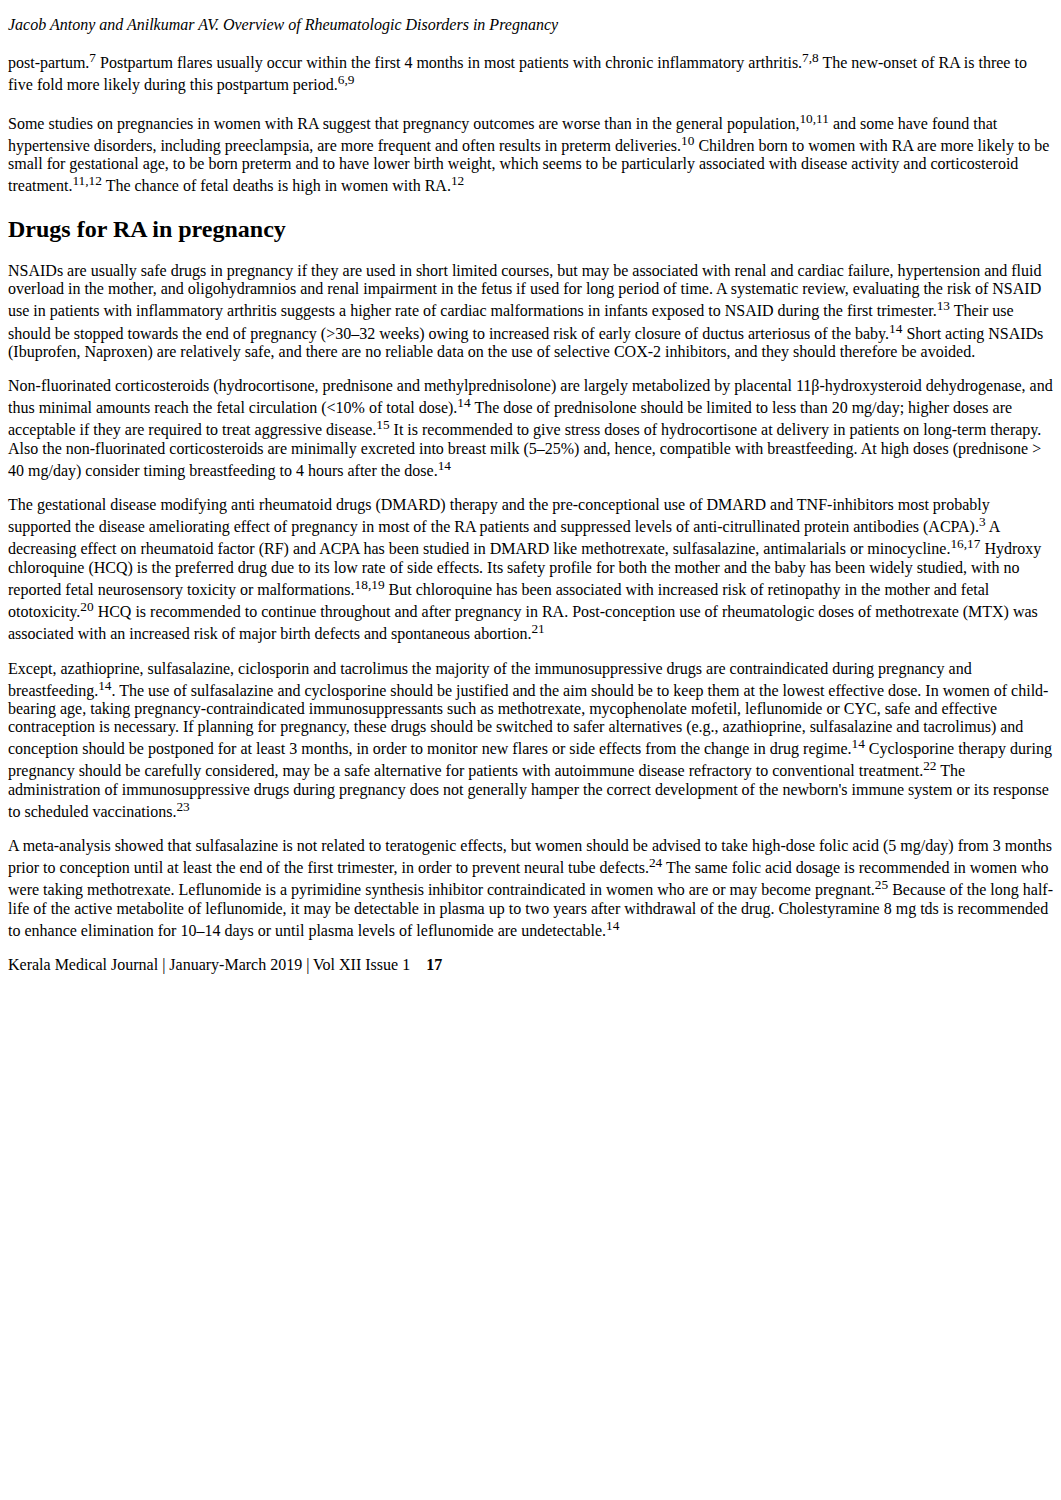Jacob Antony and Anilkumar AV. Overview of Rheumatologic Disorders in Pregnancy
post-partum.7 Postpartum flares usually occur within the first 4 months in most patients with chronic inflammatory arthritis.7,8 The new-onset of RA is three to five fold more likely during this postpartum period.6,9
Some studies on pregnancies in women with RA suggest that pregnancy outcomes are worse than in the general population,10,11 and some have found that hypertensive disorders, including preeclampsia, are more frequent and often results in preterm deliveries.10 Children born to women with RA are more likely to be small for gestational age, to be born preterm and to have lower birth weight, which seems to be particularly associated with disease activity and corticosteroid treatment.11,12 The chance of fetal deaths is high in women with RA.12
Drugs for RA in pregnancy
NSAIDs are usually safe drugs in pregnancy if they are used in short limited courses, but may be associated with renal and cardiac failure, hypertension and fluid overload in the mother, and oligohydramnios and renal impairment in the fetus if used for long period of time. A systematic review, evaluating the risk of NSAID use in patients with inflammatory arthritis suggests a higher rate of cardiac malformations in infants exposed to NSAID during the first trimester.13 Their use should be stopped towards the end of pregnancy (>30–32 weeks) owing to increased risk of early closure of ductus arteriosus of the baby.14 Short acting NSAIDs (Ibuprofen, Naproxen) are relatively safe, and there are no reliable data on the use of selective COX-2 inhibitors, and they should therefore be avoided.
Non-fluorinated corticosteroids (hydrocortisone, prednisone and methylprednisolone) are largely metabolized by placental 11β-hydroxysteroid dehydrogenase, and thus minimal amounts reach the fetal circulation (<10% of total dose).14 The dose of prednisolone should be limited to less than 20 mg/day; higher doses are acceptable if they are required to treat aggressive disease.15 It is recommended to give stress doses of hydrocortisone at delivery in patients on long-term therapy. Also the non-fluorinated corticosteroids are minimally excreted into breast milk (5–25%) and, hence, compatible with breastfeeding. At high doses (prednisone > 40 mg/day) consider timing breastfeeding to 4 hours after the dose.14
The gestational disease modifying anti rheumatoid drugs (DMARD) therapy and the pre-conceptional use of DMARD and TNF-inhibitors most probably supported the disease ameliorating effect of pregnancy in most of the RA patients and suppressed levels of anti-citrullinated protein antibodies (ACPA).3 A decreasing effect on rheumatoid factor (RF) and ACPA has been studied in DMARD like methotrexate, sulfasalazine, antimalarials or minocycline.16,17 Hydroxy chloroquine (HCQ) is the preferred drug due to its low rate of side effects. Its safety profile for both the mother and the baby has been widely studied, with no reported fetal neurosensory toxicity or malformations.18,19 But chloroquine has been associated with increased risk of retinopathy in the mother and fetal ototoxicity.20 HCQ is recommended to continue throughout and after pregnancy in RA. Post-conception use of rheumatologic doses of methotrexate (MTX) was associated with an increased risk of major birth defects and spontaneous abortion.21
Except, azathioprine, sulfasalazine, ciclosporin and tacrolimus the majority of the immunosuppressive drugs are contraindicated during pregnancy and breastfeeding.14. The use of sulfasalazine and cyclosporine should be justified and the aim should be to keep them at the lowest effective dose. In women of child-bearing age, taking pregnancy-contraindicated immunosuppressants such as methotrexate, mycophenolate mofetil, leflunomide or CYC, safe and effective contraception is necessary. If planning for pregnancy, these drugs should be switched to safer alternatives (e.g., azathioprine, sulfasalazine and tacrolimus) and conception should be postponed for at least 3 months, in order to monitor new flares or side effects from the change in drug regime.14 Cyclosporine therapy during pregnancy should be carefully considered, may be a safe alternative for patients with autoimmune disease refractory to conventional treatment.22 The administration of immunosuppressive drugs during pregnancy does not generally hamper the correct development of the newborn's immune system or its response to scheduled vaccinations.23
A meta-analysis showed that sulfasalazine is not related to teratogenic effects, but women should be advised to take high-dose folic acid (5 mg/day) from 3 months prior to conception until at least the end of the first trimester, in order to prevent neural tube defects.24 The same folic acid dosage is recommended in women who were taking methotrexate. Leflunomide is a pyrimidine synthesis inhibitor contraindicated in women who are or may become pregnant.25 Because of the long half-life of the active metabolite of leflunomide, it may be detectable in plasma up to two years after withdrawal of the drug. Cholestyramine 8 mg tds is recommended to enhance elimination for 10–14 days or until plasma levels of leflunomide are undetectable.14
Kerala Medical Journal | January-March 2019 | Vol XII Issue 1 17